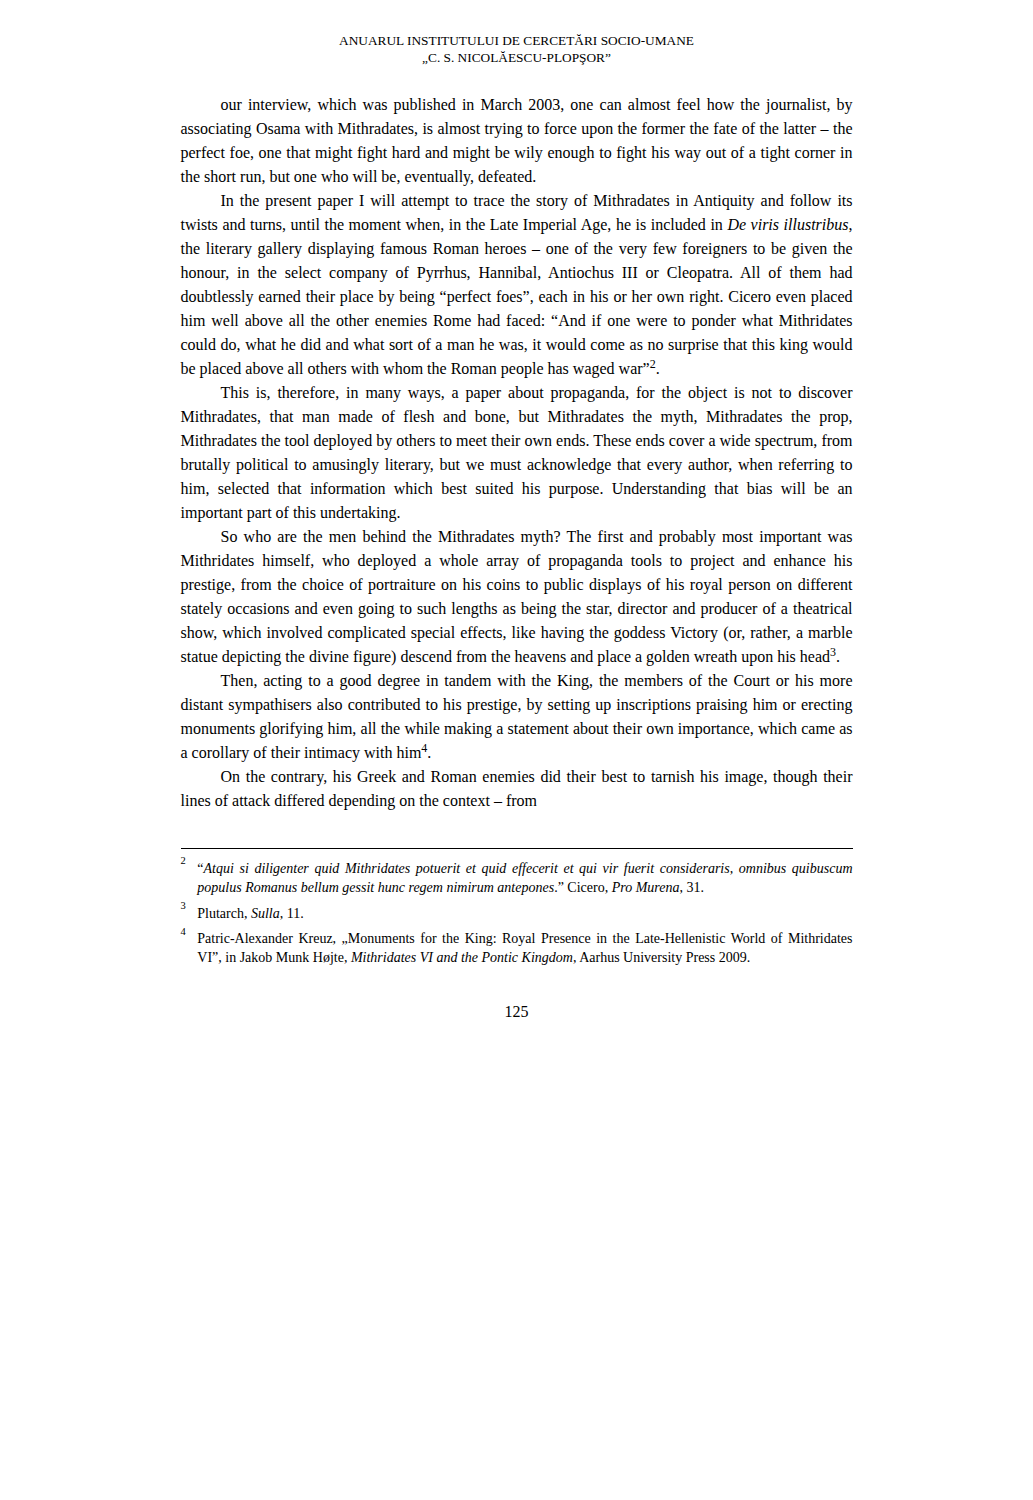Anuarul Institutului de Cercetări Socio-Umane
„C. S. Nicolăescu-Plopşor”
our interview, which was published in March 2003, one can almost feel how the journalist, by associating Osama with Mithradates, is almost trying to force upon the former the fate of the latter – the perfect foe, one that might fight hard and might be wily enough to fight his way out of a tight corner in the short run, but one who will be, eventually, defeated.
In the present paper I will attempt to trace the story of Mithradates in Antiquity and follow its twists and turns, until the moment when, in the Late Imperial Age, he is included in De viris illustribus, the literary gallery displaying famous Roman heroes – one of the very few foreigners to be given the honour, in the select company of Pyrrhus, Hannibal, Antiochus III or Cleopatra. All of them had doubtlessly earned their place by being “perfect foes”, each in his or her own right. Cicero even placed him well above all the other enemies Rome had faced: “And if one were to ponder what Mithridates could do, what he did and what sort of a man he was, it would come as no surprise that this king would be placed above all others with whom the Roman people has waged war”2.
This is, therefore, in many ways, a paper about propaganda, for the object is not to discover Mithradates, that man made of flesh and bone, but Mithradates the myth, Mithradates the prop, Mithradates the tool deployed by others to meet their own ends. These ends cover a wide spectrum, from brutally political to amusingly literary, but we must acknowledge that every author, when referring to him, selected that information which best suited his purpose. Understanding that bias will be an important part of this undertaking.
So who are the men behind the Mithradates myth? The first and probably most important was Mithridates himself, who deployed a whole array of propaganda tools to project and enhance his prestige, from the choice of portraiture on his coins to public displays of his royal person on different stately occasions and even going to such lengths as being the star, director and producer of a theatrical show, which involved complicated special effects, like having the goddess Victory (or, rather, a marble statue depicting the divine figure) descend from the heavens and place a golden wreath upon his head3.
Then, acting to a good degree in tandem with the King, the members of the Court or his more distant sympathisers also contributed to his prestige, by setting up inscriptions praising him or erecting monuments glorifying him, all the while making a statement about their own importance, which came as a corollary of their intimacy with him4.
On the contrary, his Greek and Roman enemies did their best to tarnish his image, though their lines of attack differed depending on the context – from
2 “Atqui si diligenter quid Mithridates potuerit et quid effecerit et qui vir fuerit consideraris, omnibus quibuscum populus Romanus bellum gessit hunc regem nimirum antepones.” Cicero, Pro Murena, 31.
3 Plutarch, Sulla, 11.
4 Patric-Alexander Kreuz, „Monuments for the King: Royal Presence in the Late-Hellenistic World of Mithridates VI”, in Jakob Munk Højte, Mithridates VI and the Pontic Kingdom, Aarhus University Press 2009.
125